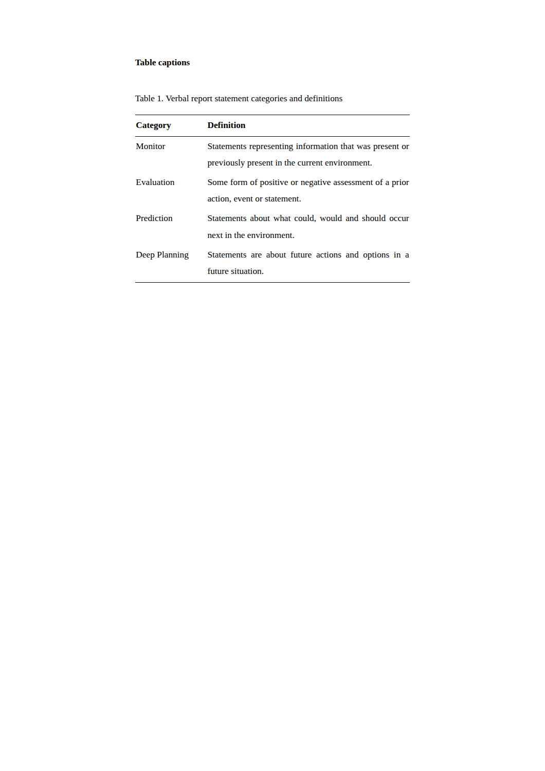Table captions
Table 1. Verbal report statement categories and definitions
| Category | Definition |
| --- | --- |
| Monitor | Statements representing information that was present or previously present in the current environment. |
| Evaluation | Some form of positive or negative assessment of a prior action, event or statement. |
| Prediction | Statements about what could, would and should occur next in the environment. |
| Deep Planning | Statements are about future actions and options in a future situation. |